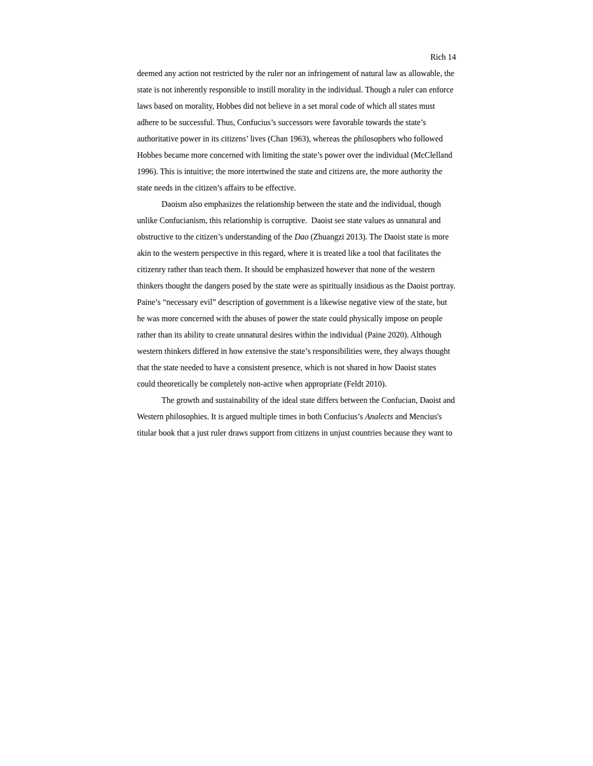Rich 14
deemed any action not restricted by the ruler nor an infringement of natural law as allowable, the state is not inherently responsible to instill morality in the individual. Though a ruler can enforce laws based on morality, Hobbes did not believe in a set moral code of which all states must adhere to be successful. Thus, Confucius’s successors were favorable towards the state’s authoritative power in its citizens’ lives (Chan 1963), whereas the philosophers who followed Hobbes became more concerned with limiting the state’s power over the individual (McClelland 1996). This is intuitive; the more intertwined the state and citizens are, the more authority the state needs in the citizen’s affairs to be effective.
Daoism also emphasizes the relationship between the state and the individual, though unlike Confucianism, this relationship is corruptive. Daoist see state values as unnatural and obstructive to the citizen’s understanding of the Dao (Zhuangzi 2013). The Daoist state is more akin to the western perspective in this regard, where it is treated like a tool that facilitates the citizenry rather than teach them. It should be emphasized however that none of the western thinkers thought the dangers posed by the state were as spiritually insidious as the Daoist portray. Paine’s “necessary evil” description of government is a likewise negative view of the state, but he was more concerned with the abuses of power the state could physically impose on people rather than its ability to create unnatural desires within the individual (Paine 2020). Although western thinkers differed in how extensive the state’s responsibilities were, they always thought that the state needed to have a consistent presence, which is not shared in how Daoist states could theoretically be completely non-active when appropriate (Feldt 2010).
The growth and sustainability of the ideal state differs between the Confucian, Daoist and Western philosophies. It is argued multiple times in both Confucius’s Analects and Mencius's titular book that a just ruler draws support from citizens in unjust countries because they want to